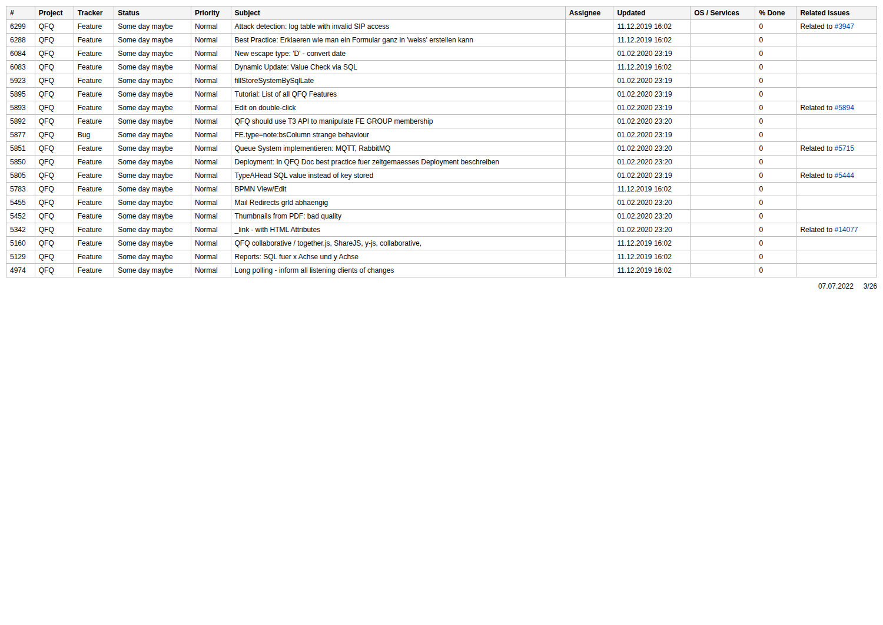| # | Project | Tracker | Status | Priority | Subject | Assignee | Updated | OS / Services | % Done | Related issues |
| --- | --- | --- | --- | --- | --- | --- | --- | --- | --- | --- |
| 6299 | QFQ | Feature | Some day maybe | Normal | Attack detection: log table with invalid SIP access | | 11.12.2019 16:02 | | 0 | Related to #3947 |
| 6288 | QFQ | Feature | Some day maybe | Normal | Best Practice: Erklaeren wie man ein Formular ganz in 'weiss' erstellen kann | | 11.12.2019 16:02 | | 0 | |
| 6084 | QFQ | Feature | Some day maybe | Normal | New escape type: 'D' - convert date | | 01.02.2020 23:19 | | 0 | |
| 6083 | QFQ | Feature | Some day maybe | Normal | Dynamic Update: Value Check via SQL | | 11.12.2019 16:02 | | 0 | |
| 5923 | QFQ | Feature | Some day maybe | Normal | fillStoreSystemBySqlLate | | 01.02.2020 23:19 | | 0 | |
| 5895 | QFQ | Feature | Some day maybe | Normal | Tutorial: List of all QFQ Features | | 01.02.2020 23:19 | | 0 | |
| 5893 | QFQ | Feature | Some day maybe | Normal | Edit on double-click | | 01.02.2020 23:19 | | 0 | Related to #5894 |
| 5892 | QFQ | Feature | Some day maybe | Normal | QFQ should use T3 API to manipulate FE GROUP membership | | 01.02.2020 23:20 | | 0 | |
| 5877 | QFQ | Bug | Some day maybe | Normal | FE.type=note:bsColumn strange behaviour | | 01.02.2020 23:19 | | 0 | |
| 5851 | QFQ | Feature | Some day maybe | Normal | Queue System implementieren: MQTT, RabbitMQ | | 01.02.2020 23:20 | | 0 | Related to #5715 |
| 5850 | QFQ | Feature | Some day maybe | Normal | Deployment: In QFQ Doc best practice fuer zeitgemaesses Deployment beschreiben | | 01.02.2020 23:20 | | 0 | |
| 5805 | QFQ | Feature | Some day maybe | Normal | TypeAHead SQL value instead of key stored | | 01.02.2020 23:19 | | 0 | Related to #5444 |
| 5783 | QFQ | Feature | Some day maybe | Normal | BPMN View/Edit | | 11.12.2019 16:02 | | 0 | |
| 5455 | QFQ | Feature | Some day maybe | Normal | Mail Redirects grld abhaengig | | 01.02.2020 23:20 | | 0 | |
| 5452 | QFQ | Feature | Some day maybe | Normal | Thumbnails from PDF: bad quality | | 01.02.2020 23:20 | | 0 | |
| 5342 | QFQ | Feature | Some day maybe | Normal | _link - with HTML Attributes | | 01.02.2020 23:20 | | 0 | Related to #14077 |
| 5160 | QFQ | Feature | Some day maybe | Normal | QFQ collaborative / together.js, ShareJS, y-js, collaborative, | | 11.12.2019 16:02 | | 0 | |
| 5129 | QFQ | Feature | Some day maybe | Normal | Reports: SQL fuer x Achse und y Achse | | 11.12.2019 16:02 | | 0 | |
| 4974 | QFQ | Feature | Some day maybe | Normal | Long polling - inform all listening clients of changes | | 11.12.2019 16:02 | | 0 | |
07.07.2022 3/26